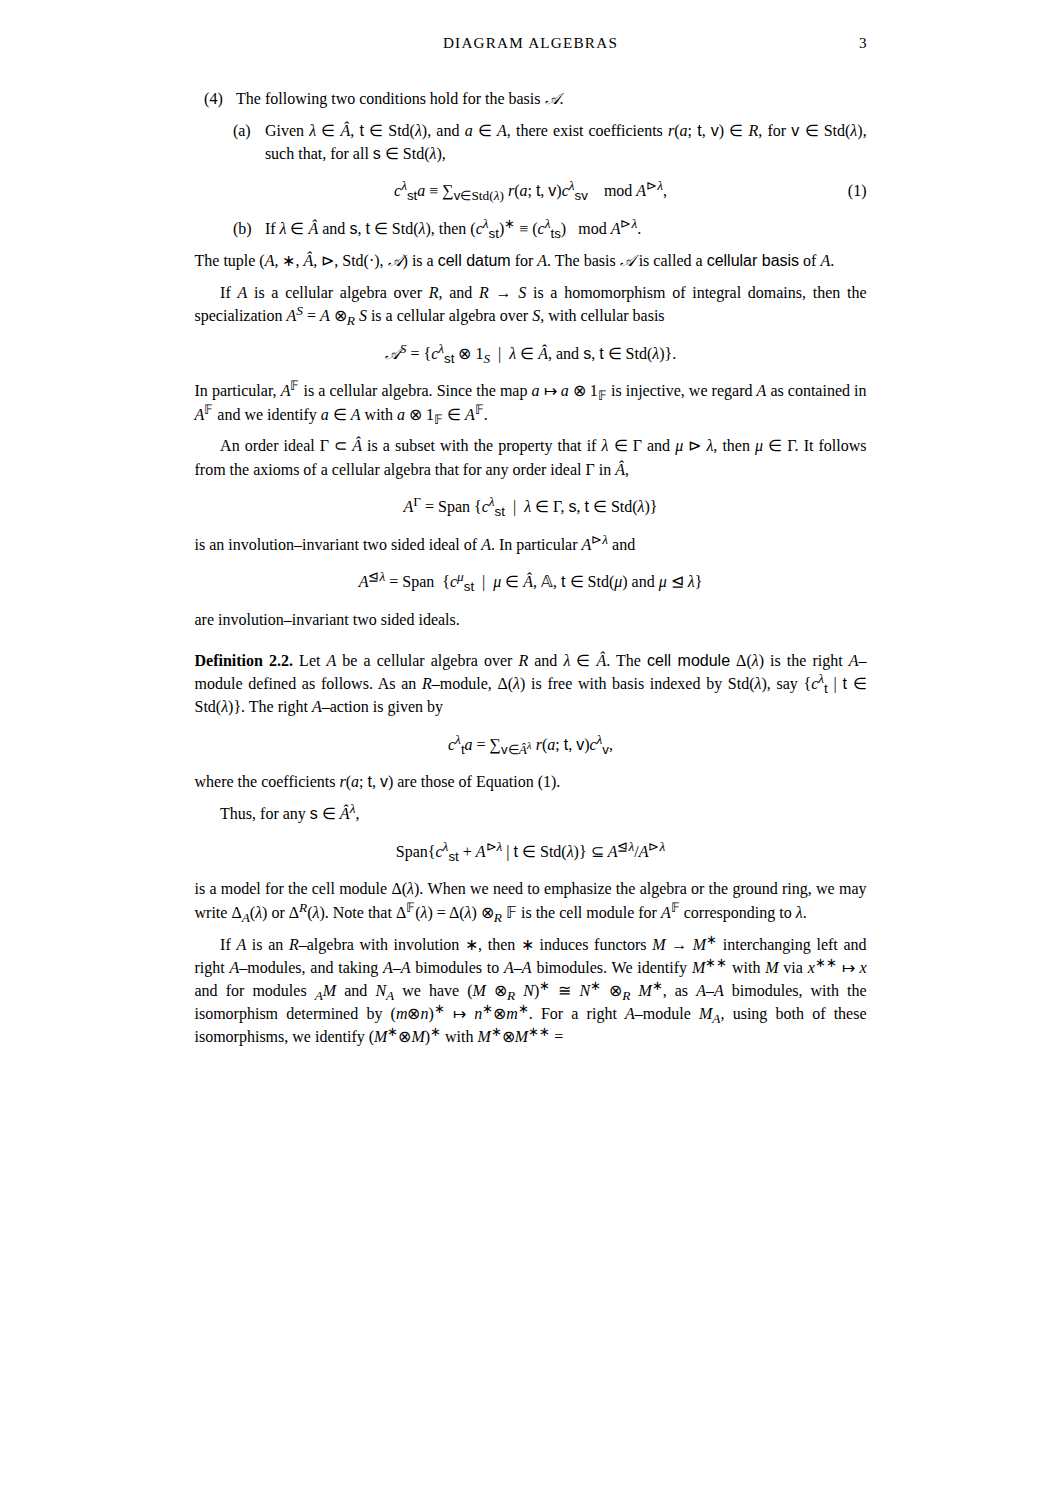DIAGRAM ALGEBRAS 3
(4) The following two conditions hold for the basis 𝒜.
(a) Given λ ∈ Â, t ∈ Std(λ), and a ∈ A, there exist coefficients r(a; t, v) ∈ R, for v ∈ Std(λ), such that, for all s ∈ Std(λ),
cλsta ≡ ∑v∈Std(λ) r(a; t, v)cλsv mod A⊳λ, (1)
(b) If λ ∈ Â and s, t ∈ Std(λ), then (cλst)∗ ≡ (cλts) mod A⊳λ.
The tuple (A, ∗, Â, ⊳, Std(·), 𝒜) is a cell datum for A. The basis 𝒜 is called a cellular basis of A.
If A is a cellular algebra over R, and R → S is a homomorphism of integral domains, then the specialization AS = A ⊗R S is a cellular algebra over S, with cellular basis
𝒜S = {cλst ⊗ 1S | λ ∈ Â, and s, t ∈ Std(λ)}.
In particular, A𝔽 is a cellular algebra. Since the map a ↦ a ⊗ 1𝔽 is injective, we regard A as contained in A𝔽 and we identify a ∈ A with a ⊗ 1𝔽 ∈ A𝔽.
An order ideal Γ ⊂ Â is a subset with the property that if λ ∈ Γ and μ ⊳ λ, then μ ∈ Γ. It follows from the axioms of a cellular algebra that for any order ideal Γ in Â,
AΓ = Span {cλst | λ ∈ Γ, s, t ∈ Std(λ)}
is an involution–invariant two sided ideal of A. In particular A⊳λ and
A⊴λ = Span {cμst | μ ∈ Â, 𝔸, t ∈ Std(μ) and μ ⊴ λ}
are involution–invariant two sided ideals.
Definition 2.2. Let A be a cellular algebra over R and λ ∈ Â. The cell module Δ(λ) is the right A–module defined as follows. As an R–module, Δ(λ) is free with basis indexed by Std(λ), say {cλt | t ∈ Std(λ)}. The right A–action is given by
cλta = ∑v∈Âλ r(a; t, v)cλv,
where the coefficients r(a; t, v) are those of Equation (1).
Thus, for any s ∈ Âλ,
Span{cλst + A⊳λ | t ∈ Std(λ)} ⊆ A⊴λ/A⊳λ
is a model for the cell module Δ(λ). When we need to emphasize the algebra or the ground ring, we may write ΔA(λ) or ΔR(λ). Note that Δ𝔽(λ) = Δ(λ) ⊗R 𝔽 is the cell module for A𝔽 corresponding to λ.
If A is an R–algebra with involution ∗, then ∗ induces functors M → M∗ interchanging left and right A–modules, and taking A–A bimodules to A–A bimodules. We identify M∗∗ with M via x∗∗ ↦ x and for modules AM and NA we have (M ⊗R N)∗ ≅ N∗ ⊗R M∗, as A–A bimodules, with the isomorphism determined by (m⊗n)∗ ↦ n∗⊗m∗. For a right A–module MA, using both of these isomorphisms, we identify (M∗⊗M)∗ with M∗⊗M∗∗ =